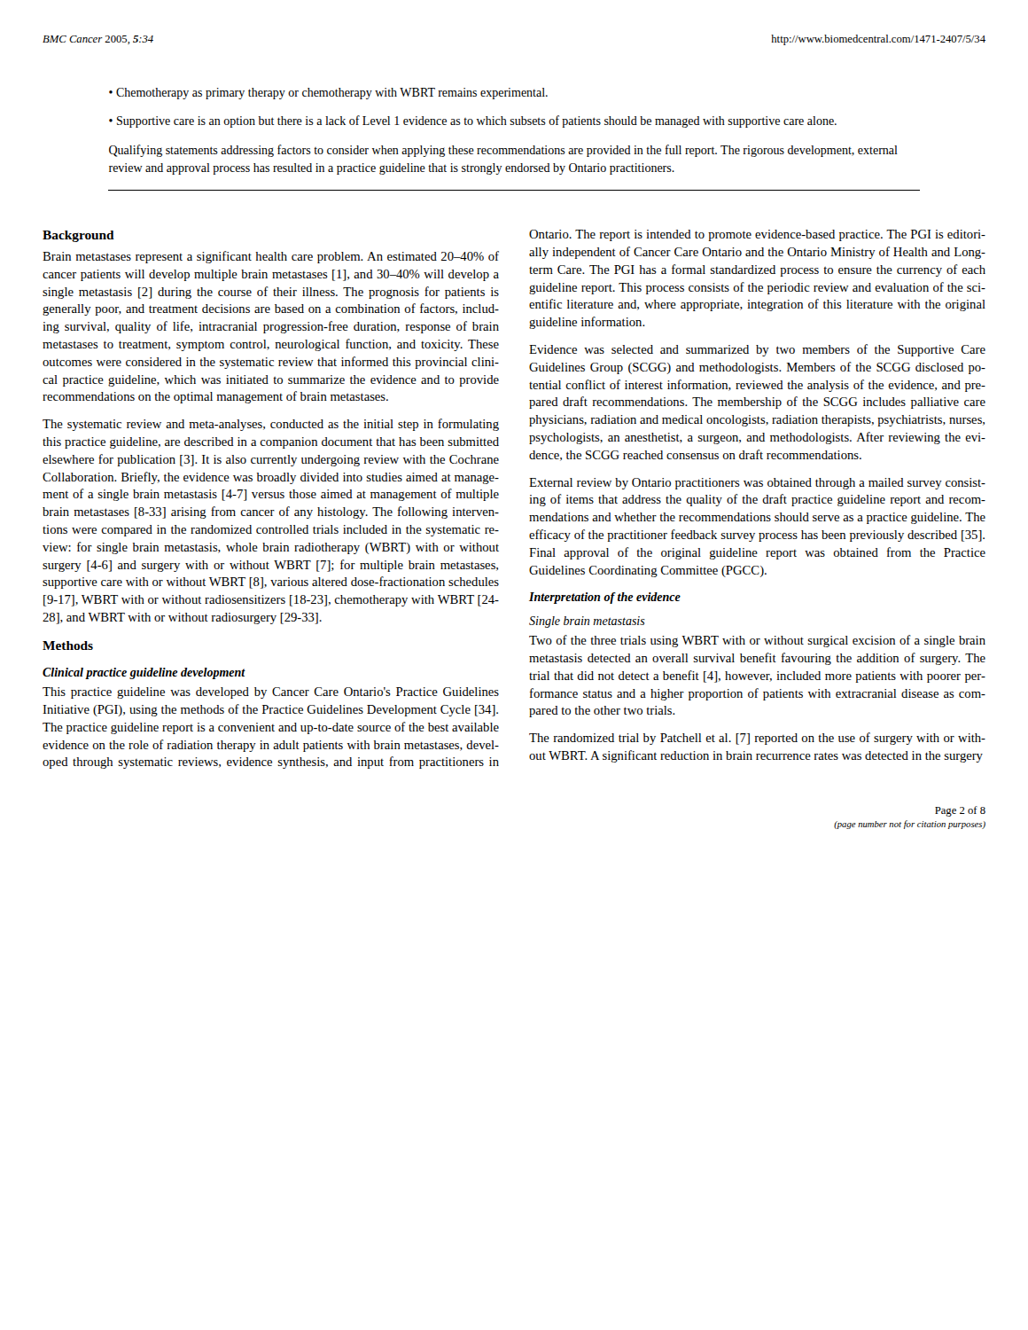BMC Cancer 2005, 5:34
http://www.biomedcentral.com/1471-2407/5/34
• Chemotherapy as primary therapy or chemotherapy with WBRT remains experimental.
• Supportive care is an option but there is a lack of Level 1 evidence as to which subsets of patients should be managed with supportive care alone.
Qualifying statements addressing factors to consider when applying these recommendations are provided in the full report. The rigorous development, external review and approval process has resulted in a practice guideline that is strongly endorsed by Ontario practitioners.
Background
Brain metastases represent a significant health care problem. An estimated 20–40% of cancer patients will develop multiple brain metastases [1], and 30–40% will develop a single metastasis [2] during the course of their illness. The prognosis for patients is generally poor, and treatment decisions are based on a combination of factors, including survival, quality of life, intracranial progression-free duration, response of brain metastases to treatment, symptom control, neurological function, and toxicity. These outcomes were considered in the systematic review that informed this provincial clinical practice guideline, which was initiated to summarize the evidence and to provide recommendations on the optimal management of brain metastases.
The systematic review and meta-analyses, conducted as the initial step in formulating this practice guideline, are described in a companion document that has been submitted elsewhere for publication [3]. It is also currently undergoing review with the Cochrane Collaboration. Briefly, the evidence was broadly divided into studies aimed at management of a single brain metastasis [4-7] versus those aimed at management of multiple brain metastases [8-33] arising from cancer of any histology. The following interventions were compared in the randomized controlled trials included in the systematic review: for single brain metastasis, whole brain radiotherapy (WBRT) with or without surgery [4-6] and surgery with or without WBRT [7]; for multiple brain metastases, supportive care with or without WBRT [8], various altered dose-fractionation schedules [9-17], WBRT with or without radiosensitizers [18-23], chemotherapy with WBRT [24-28], and WBRT with or without radiosurgery [29-33].
Methods
Clinical practice guideline development
This practice guideline was developed by Cancer Care Ontario's Practice Guidelines Initiative (PGI), using the methods of the Practice Guidelines Development Cycle [34]. The practice guideline report is a convenient and up-to-date source of the best available evidence on the role of radiation therapy in adult patients with brain metastases, developed through systematic reviews, evidence synthesis, and input from practitioners in Ontario. The report is intended to promote evidence-based practice. The PGI is editorially independent of Cancer Care Ontario and the Ontario Ministry of Health and Long-term Care. The PGI has a formal standardized process to ensure the currency of each guideline report. This process consists of the periodic review and evaluation of the scientific literature and, where appropriate, integration of this literature with the original guideline information.
Evidence was selected and summarized by two members of the Supportive Care Guidelines Group (SCGG) and methodologists. Members of the SCGG disclosed potential conflict of interest information, reviewed the analysis of the evidence, and prepared draft recommendations. The membership of the SCGG includes palliative care physicians, radiation and medical oncologists, radiation therapists, psychiatrists, nurses, psychologists, an anesthetist, a surgeon, and methodologists. After reviewing the evidence, the SCGG reached consensus on draft recommendations.
External review by Ontario practitioners was obtained through a mailed survey consisting of items that address the quality of the draft practice guideline report and recommendations and whether the recommendations should serve as a practice guideline. The efficacy of the practitioner feedback survey process has been previously described [35]. Final approval of the original guideline report was obtained from the Practice Guidelines Coordinating Committee (PGCC).
Interpretation of the evidence
Single brain metastasis
Two of the three trials using WBRT with or without surgical excision of a single brain metastasis detected an overall survival benefit favouring the addition of surgery. The trial that did not detect a benefit [4], however, included more patients with poorer performance status and a higher proportion of patients with extracranial disease as compared to the other two trials.
The randomized trial by Patchell et al. [7] reported on the use of surgery with or without WBRT. A significant reduction in brain recurrence rates was detected in the surgery
Page 2 of 8
(page number not for citation purposes)